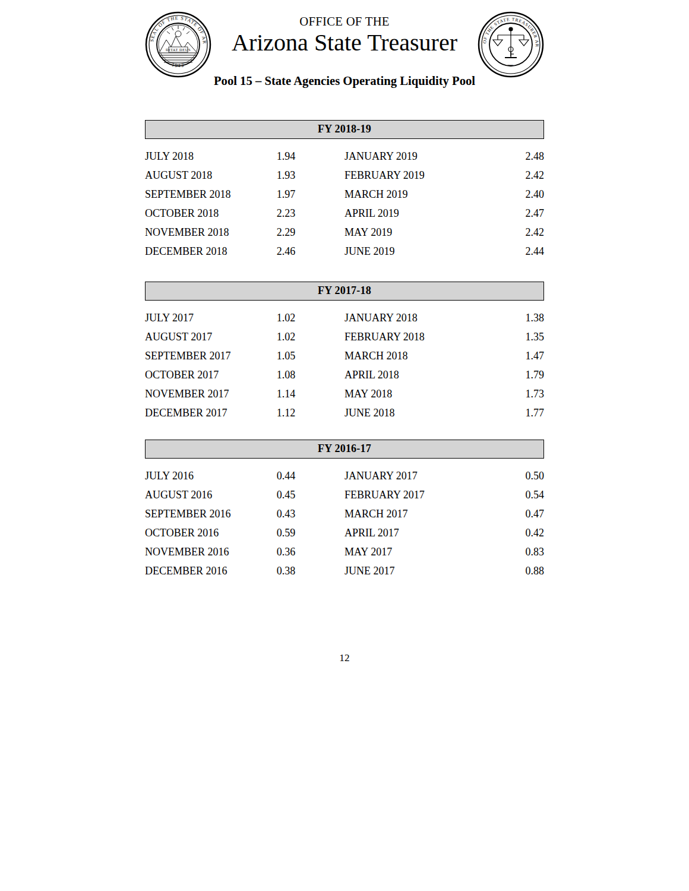GREAT SEAL OF THE STATE OF ARIZONA 1912 DITAT DEUS
OFFICE OF THE STATE TREASURER ARIZONA —
OFFICE OF THE
Arizona State Treasurer
Pool 15 – State Agencies Operating Liquidity Pool
FY 2018-19
| JULY 2018 | 1.94 | JANUARY 2019 | 2.48 |
| AUGUST 2018 | 1.93 | FEBRUARY 2019 | 2.42 |
| SEPTEMBER 2018 | 1.97 | MARCH 2019 | 2.40 |
| OCTOBER 2018 | 2.23 | APRIL 2019 | 2.47 |
| NOVEMBER 2018 | 2.29 | MAY 2019 | 2.42 |
| DECEMBER 2018 | 2.46 | JUNE 2019 | 2.44 |
FY 2017-18
| JULY 2017 | 1.02 | JANUARY 2018 | 1.38 |
| AUGUST 2017 | 1.02 | FEBRUARY 2018 | 1.35 |
| SEPTEMBER 2017 | 1.05 | MARCH 2018 | 1.47 |
| OCTOBER 2017 | 1.08 | APRIL 2018 | 1.79 |
| NOVEMBER 2017 | 1.14 | MAY 2018 | 1.73 |
| DECEMBER 2017 | 1.12 | JUNE 2018 | 1.77 |
FY 2016-17
| JULY 2016 | 0.44 | JANUARY 2017 | 0.50 |
| AUGUST 2016 | 0.45 | FEBRUARY 2017 | 0.54 |
| SEPTEMBER 2016 | 0.43 | MARCH 2017 | 0.47 |
| OCTOBER 2016 | 0.59 | APRIL 2017 | 0.42 |
| NOVEMBER 2016 | 0.36 | MAY 2017 | 0.83 |
| DECEMBER 2016 | 0.38 | JUNE 2017 | 0.88 |
12